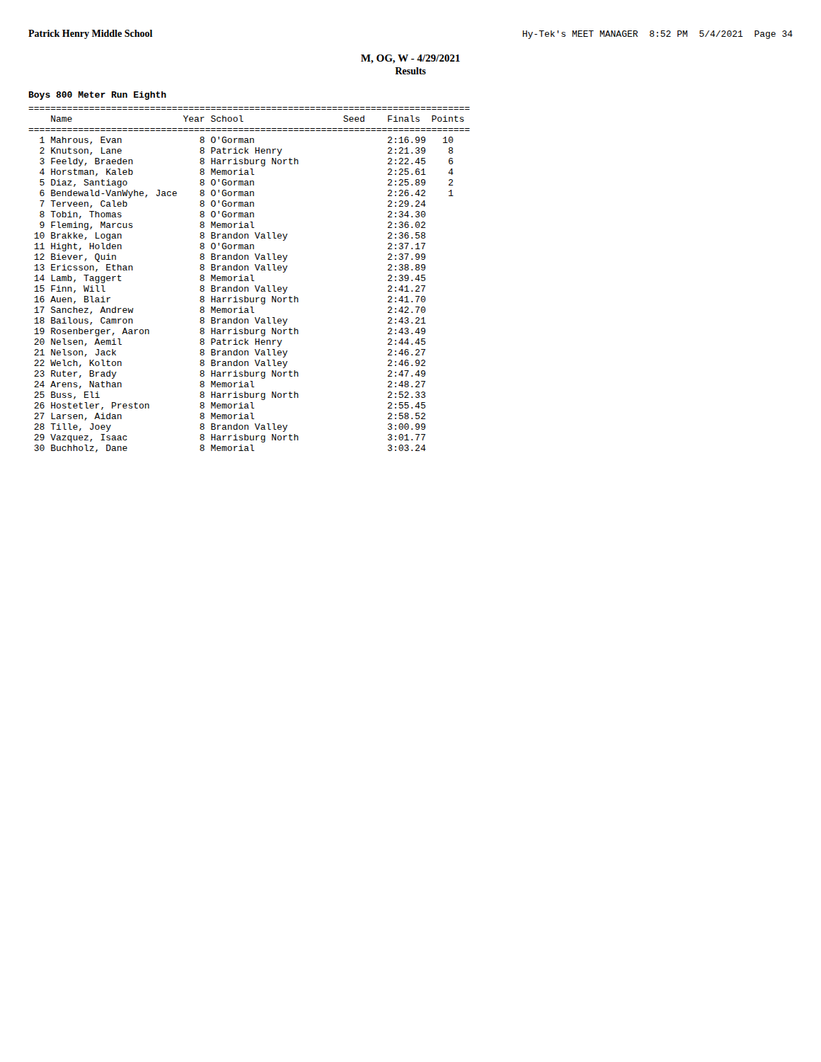Patrick Henry Middle School Hy-Tek's MEET MANAGER 8:52 PM 5/4/2021 Page 34
M, OG, W - 4/29/2021
Results
Boys 800 Meter Run Eighth
================================================================================
    Name                    Year School                  Seed    Finals  Points
================================================================================
  1 Mahrous, Evan              8 O'Gorman                        2:16.99   10
  2 Knutson, Lane              8 Patrick Henry                   2:21.39    8
  3 Feeldy, Braeden            8 Harrisburg North                2:22.45    6
  4 Horstman, Kaleb            8 Memorial                        2:25.61    4
  5 Diaz, Santiago             8 O'Gorman                        2:25.89    2
  6 Bendewald-VanWyhe, Jace    8 O'Gorman                        2:26.42    1
  7 Terveen, Caleb             8 O'Gorman                        2:29.24
  8 Tobin, Thomas              8 O'Gorman                        2:34.30
  9 Fleming, Marcus            8 Memorial                        2:36.02
 10 Brakke, Logan              8 Brandon Valley                  2:36.58
 11 Hight, Holden              8 O'Gorman                        2:37.17
 12 Biever, Quin               8 Brandon Valley                  2:37.99
 13 Ericsson, Ethan            8 Brandon Valley                  2:38.89
 14 Lamb, Taggert              8 Memorial                        2:39.45
 15 Finn, Will                 8 Brandon Valley                  2:41.27
 16 Auen, Blair                8 Harrisburg North                2:41.70
 17 Sanchez, Andrew            8 Memorial                        2:42.70
 18 Bailous, Camron            8 Brandon Valley                  2:43.21
 19 Rosenberger, Aaron         8 Harrisburg North                2:43.49
 20 Nelsen, Aemil              8 Patrick Henry                   2:44.45
 21 Nelson, Jack               8 Brandon Valley                  2:46.27
 22 Welch, Kolton              8 Brandon Valley                  2:46.92
 23 Ruter, Brady               8 Harrisburg North                2:47.49
 24 Arens, Nathan              8 Memorial                        2:48.27
 25 Buss, Eli                  8 Harrisburg North                2:52.33
 26 Hostetler, Preston         8 Memorial                        2:55.45
 27 Larsen, Aidan              8 Memorial                        2:58.52
 28 Tille, Joey                8 Brandon Valley                  3:00.99
 29 Vazquez, Isaac             8 Harrisburg North                3:01.77
 30 Buchholz, Dane             8 Memorial                        3:03.24